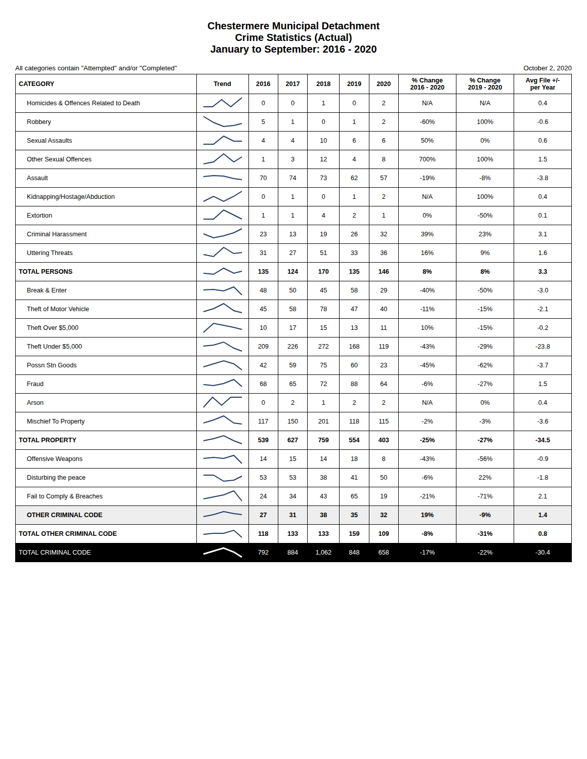Chestermere Municipal Detachment
Crime Statistics (Actual)
January to September: 2016 - 2020
All categories contain "Attempted" and/or "Completed" October 2, 2020
| CATEGORY | Trend | 2016 | 2017 | 2018 | 2019 | 2020 | % Change 2016 - 2020 | % Change 2019 - 2020 | Avg File +/- per Year |
| --- | --- | --- | --- | --- | --- | --- | --- | --- | --- |
| Homicides & Offences Related to Death | | 0 | 0 | 1 | 0 | 2 | N/A | N/A | 0.4 |
| Robbery | | 5 | 1 | 0 | 1 | 2 | -60% | 100% | -0.6 |
| Sexual Assaults | | 4 | 4 | 10 | 6 | 6 | 50% | 0% | 0.6 |
| Other Sexual Offences | | 1 | 3 | 12 | 4 | 8 | 700% | 100% | 1.5 |
| Assault | | 70 | 74 | 73 | 62 | 57 | -19% | -8% | -3.8 |
| Kidnapping/Hostage/Abduction | | 0 | 1 | 0 | 1 | 2 | N/A | 100% | 0.4 |
| Extortion | | 1 | 1 | 4 | 2 | 1 | 0% | -50% | 0.1 |
| Criminal Harassment | | 23 | 13 | 19 | 26 | 32 | 39% | 23% | 3.1 |
| Uttering Threats | | 31 | 27 | 51 | 33 | 36 | 16% | 9% | 1.6 |
| TOTAL PERSONS | | 135 | 124 | 170 | 135 | 146 | 8% | 8% | 3.3 |
| Break & Enter | | 48 | 50 | 45 | 58 | 29 | -40% | -50% | -3.0 |
| Theft of Motor Vehicle | | 45 | 58 | 78 | 47 | 40 | -11% | -15% | -2.1 |
| Theft Over $5,000 | | 10 | 17 | 15 | 13 | 11 | 10% | -15% | -0.2 |
| Theft Under $5,000 | | 209 | 226 | 272 | 168 | 119 | -43% | -29% | -23.8 |
| Possn Stn Goods | | 42 | 59 | 75 | 60 | 23 | -45% | -62% | -3.7 |
| Fraud | | 68 | 65 | 72 | 88 | 64 | -6% | -27% | 1.5 |
| Arson | | 0 | 2 | 1 | 2 | 2 | N/A | 0% | 0.4 |
| Mischief To Property | | 117 | 150 | 201 | 118 | 115 | -2% | -3% | -3.6 |
| TOTAL PROPERTY | | 539 | 627 | 759 | 554 | 403 | -25% | -27% | -34.5 |
| Offensive Weapons | | 14 | 15 | 14 | 18 | 8 | -43% | -56% | -0.9 |
| Disturbing the peace | | 53 | 53 | 38 | 41 | 50 | -6% | 22% | -1.8 |
| Fail to Comply & Breaches | | 24 | 34 | 43 | 65 | 19 | -21% | -71% | 2.1 |
| OTHER CRIMINAL CODE | | 27 | 31 | 38 | 35 | 32 | 19% | -9% | 1.4 |
| TOTAL OTHER CRIMINAL CODE | | 118 | 133 | 133 | 159 | 109 | -8% | -31% | 0.8 |
| TOTAL CRIMINAL CODE | | 792 | 884 | 1,062 | 848 | 658 | -17% | -22% | -30.4 |